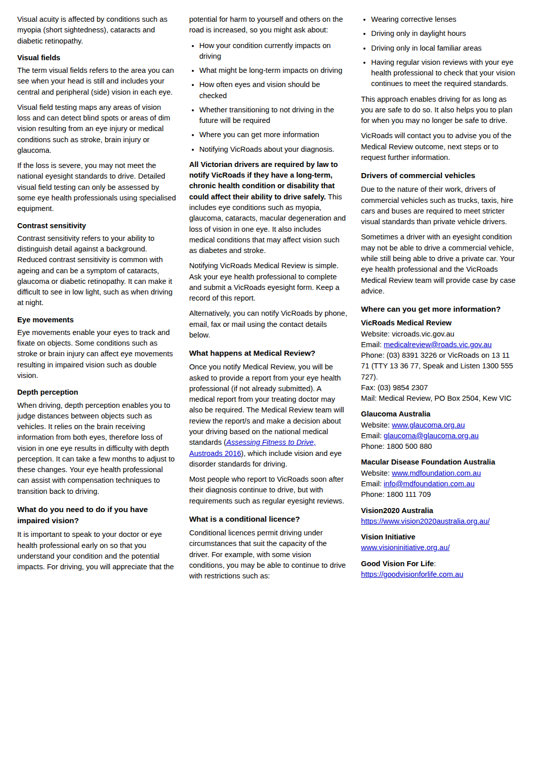Visual acuity is affected by conditions such as myopia (short sightedness), cataracts and diabetic retinopathy.
Visual fields
The term visual fields refers to the area you can see when your head is still and includes your central and peripheral (side) vision in each eye.
Visual field testing maps any areas of vision loss and can detect blind spots or areas of dim vision resulting from an eye injury or medical conditions such as stroke, brain injury or glaucoma.
If the loss is severe, you may not meet the national eyesight standards to drive. Detailed visual field testing can only be assessed by some eye health professionals using specialised equipment.
Contrast sensitivity
Contrast sensitivity refers to your ability to distinguish detail against a background. Reduced contrast sensitivity is common with ageing and can be a symptom of cataracts, glaucoma or diabetic retinopathy. It can make it difficult to see in low light, such as when driving at night.
Eye movements
Eye movements enable your eyes to track and fixate on objects. Some conditions such as stroke or brain injury can affect eye movements resulting in impaired vision such as double vision.
Depth perception
When driving, depth perception enables you to judge distances between objects such as vehicles. It relies on the brain receiving information from both eyes, therefore loss of vision in one eye results in difficulty with depth perception. It can take a few months to adjust to these changes. Your eye health professional can assist with compensation techniques to transition back to driving.
What do you need to do if you have impaired vision?
It is important to speak to your doctor or eye health professional early on so that you understand your condition and the potential impacts. For driving, you will appreciate that the potential for harm to yourself and others on the road is increased, so you might ask about:
How your condition currently impacts on driving
What might be long-term impacts on driving
How often eyes and vision should be checked
Whether transitioning to not driving in the future will be required
Where you can get more information
Notifying VicRoads about your diagnosis.
All Victorian drivers are required by law to notify VicRoads if they have a long-term, chronic health condition or disability that could affect their ability to drive safely. This includes eye conditions such as myopia, glaucoma, cataracts, macular degeneration and loss of vision in one eye. It also includes medical conditions that may affect vision such as diabetes and stroke.
Notifying VicRoads Medical Review is simple. Ask your eye health professional to complete and submit a VicRoads eyesight form. Keep a record of this report.
Alternatively, you can notify VicRoads by phone, email, fax or mail using the contact details below.
What happens at Medical Review?
Once you notify Medical Review, you will be asked to provide a report from your eye health professional (if not already submitted). A medical report from your treating doctor may also be required. The Medical Review team will review the report/s and make a decision about your driving based on the national medical standards (Assessing Fitness to Drive, Austroads 2016), which include vision and eye disorder standards for driving.
Most people who report to VicRoads soon after their diagnosis continue to drive, but with requirements such as regular eyesight reviews.
What is a conditional licence?
Conditional licences permit driving under circumstances that suit the capacity of the driver. For example, with some vision conditions, you may be able to continue to drive with restrictions such as:
Wearing corrective lenses
Driving only in daylight hours
Driving only in local familiar areas
Having regular vision reviews with your eye health professional to check that your vision continues to meet the required standards.
This approach enables driving for as long as you are safe to do so. It also helps you to plan for when you may no longer be safe to drive.
VicRoads will contact you to advise you of the Medical Review outcome, next steps or to request further information.
Drivers of commercial vehicles
Due to the nature of their work, drivers of commercial vehicles such as trucks, taxis, hire cars and buses are required to meet stricter visual standards than private vehicle drivers.
Sometimes a driver with an eyesight condition may not be able to drive a commercial vehicle, while still being able to drive a private car. Your eye health professional and the VicRoads Medical Review team will provide case by case advice.
Where can you get more information?
VicRoads Medical Review
Website: vicroads.vic.gov.au
Email: medicalreview@roads.vic.gov.au
Phone: (03) 8391 3226 or VicRoads on 13 11 71 (TTY 13 36 77, Speak and Listen 1300 555 727).
Fax: (03) 9854 2307
Mail: Medical Review, PO Box 2504, Kew VIC
Glaucoma Australia
Website: www.glaucoma.org.au
Email: glaucoma@glaucoma.org.au
Phone: 1800 500 880
Macular Disease Foundation Australia
Website: www.mdfoundation.com.au
Email: info@mdfoundation.com.au
Phone: 1800 111 709
Vision2020 Australia
https://www.vision2020australia.org.au/
Vision Initiative
www.visioninitiative.org.au/
Good Vision For Life:
https://goodvisionforlife.com.au